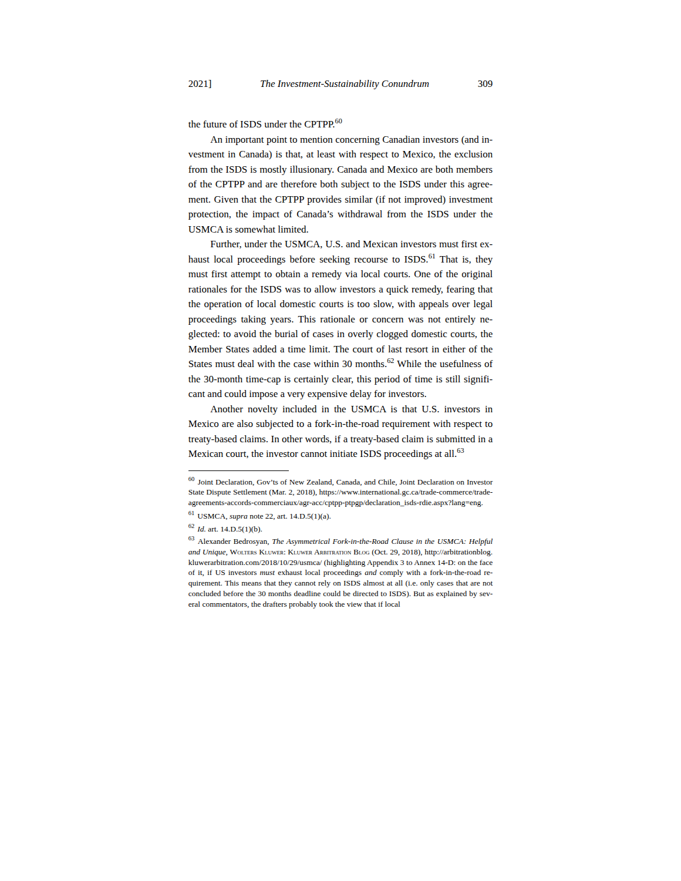2021] The Investment-Sustainability Conundrum 309
the future of ISDS under the CPTPP.60
An important point to mention concerning Canadian investors (and investment in Canada) is that, at least with respect to Mexico, the exclusion from the ISDS is mostly illusionary. Canada and Mexico are both members of the CPTPP and are therefore both subject to the ISDS under this agreement. Given that the CPTPP provides similar (if not improved) investment protection, the impact of Canada’s withdrawal from the ISDS under the USMCA is somewhat limited.
Further, under the USMCA, U.S. and Mexican investors must first exhaust local proceedings before seeking recourse to ISDS.61 That is, they must first attempt to obtain a remedy via local courts. One of the original rationales for the ISDS was to allow investors a quick remedy, fearing that the operation of local domestic courts is too slow, with appeals over legal proceedings taking years. This rationale or concern was not entirely neglected: to avoid the burial of cases in overly clogged domestic courts, the Member States added a time limit. The court of last resort in either of the States must deal with the case within 30 months.62 While the usefulness of the 30-month time-cap is certainly clear, this period of time is still significant and could impose a very expensive delay for investors.
Another novelty included in the USMCA is that U.S. investors in Mexico are also subjected to a fork-in-the-road requirement with respect to treaty-based claims. In other words, if a treaty-based claim is submitted in a Mexican court, the investor cannot initiate ISDS proceedings at all.63
60 Joint Declaration, Gov’ts of New Zealand, Canada, and Chile, Joint Declaration on Investor State Dispute Settlement (Mar. 2, 2018), https://www.international.gc.ca/trade-commerce/trade-agreements-accords-commerciaux/agr-acc/cptpp-ptpgp/declaration_isds-rdie.aspx?lang=eng.
61 USMCA, supra note 22, art. 14.D.5(1)(a).
62 Id. art. 14.D.5(1)(b).
63 Alexander Bedrosyan, The Asymmetrical Fork-in-the-Road Clause in the USMCA: Helpful and Unique, Wolters Kluwer: Kluwer Arbitration Blog (Oct. 29, 2018), http://arbitrationblog.kluwerarbitration.com/2018/10/29/usmca/ (highlighting Appendix 3 to Annex 14-D: on the face of it, if US investors must exhaust local proceedings and comply with a fork-in-the-road requirement. This means that they cannot rely on ISDS almost at all (i.e. only cases that are not concluded before the 30 months deadline could be directed to ISDS). But as explained by several commentators, the drafters probably took the view that if local